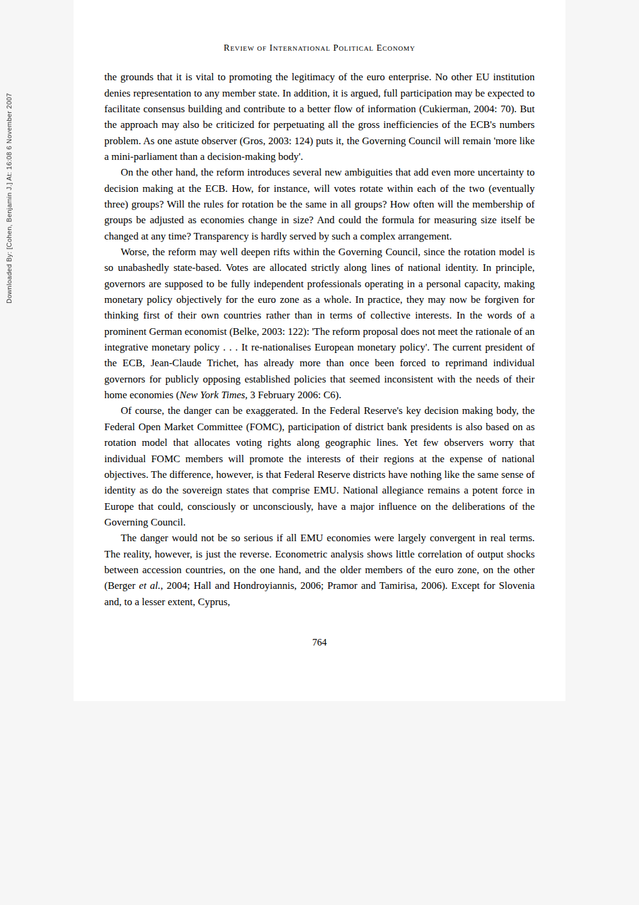Downloaded By: [Cohen, Benjamin J.] At: 16:08 6 November 2007
Review of International Political Economy
the grounds that it is vital to promoting the legitimacy of the euro enterprise. No other EU institution denies representation to any member state. In addition, it is argued, full participation may be expected to facilitate consensus building and contribute to a better flow of information (Cukierman, 2004: 70). But the approach may also be criticized for perpetuating all the gross inefficiencies of the ECB's numbers problem. As one astute observer (Gros, 2003: 124) puts it, the Governing Council will remain 'more like a mini-parliament than a decision-making body'.
On the other hand, the reform introduces several new ambiguities that add even more uncertainty to decision making at the ECB. How, for instance, will votes rotate within each of the two (eventually three) groups? Will the rules for rotation be the same in all groups? How often will the membership of groups be adjusted as economies change in size? And could the formula for measuring size itself be changed at any time? Transparency is hardly served by such a complex arrangement.
Worse, the reform may well deepen rifts within the Governing Council, since the rotation model is so unabashedly state-based. Votes are allocated strictly along lines of national identity. In principle, governors are supposed to be fully independent professionals operating in a personal capacity, making monetary policy objectively for the euro zone as a whole. In practice, they may now be forgiven for thinking first of their own countries rather than in terms of collective interests. In the words of a prominent German economist (Belke, 2003: 122): 'The reform proposal does not meet the rationale of an integrative monetary policy . . . It re-nationalises European monetary policy'. The current president of the ECB, Jean-Claude Trichet, has already more than once been forced to reprimand individual governors for publicly opposing established policies that seemed inconsistent with the needs of their home economies (New York Times, 3 February 2006: C6).
Of course, the danger can be exaggerated. In the Federal Reserve's key decision making body, the Federal Open Market Committee (FOMC), participation of district bank presidents is also based on as rotation model that allocates voting rights along geographic lines. Yet few observers worry that individual FOMC members will promote the interests of their regions at the expense of national objectives. The difference, however, is that Federal Reserve districts have nothing like the same sense of identity as do the sovereign states that comprise EMU. National allegiance remains a potent force in Europe that could, consciously or unconsciously, have a major influence on the deliberations of the Governing Council.
The danger would not be so serious if all EMU economies were largely convergent in real terms. The reality, however, is just the reverse. Econometric analysis shows little correlation of output shocks between accession countries, on the one hand, and the older members of the euro zone, on the other (Berger et al., 2004; Hall and Hondroyiannis, 2006; Pramor and Tamirisa, 2006). Except for Slovenia and, to a lesser extent, Cyprus,
764